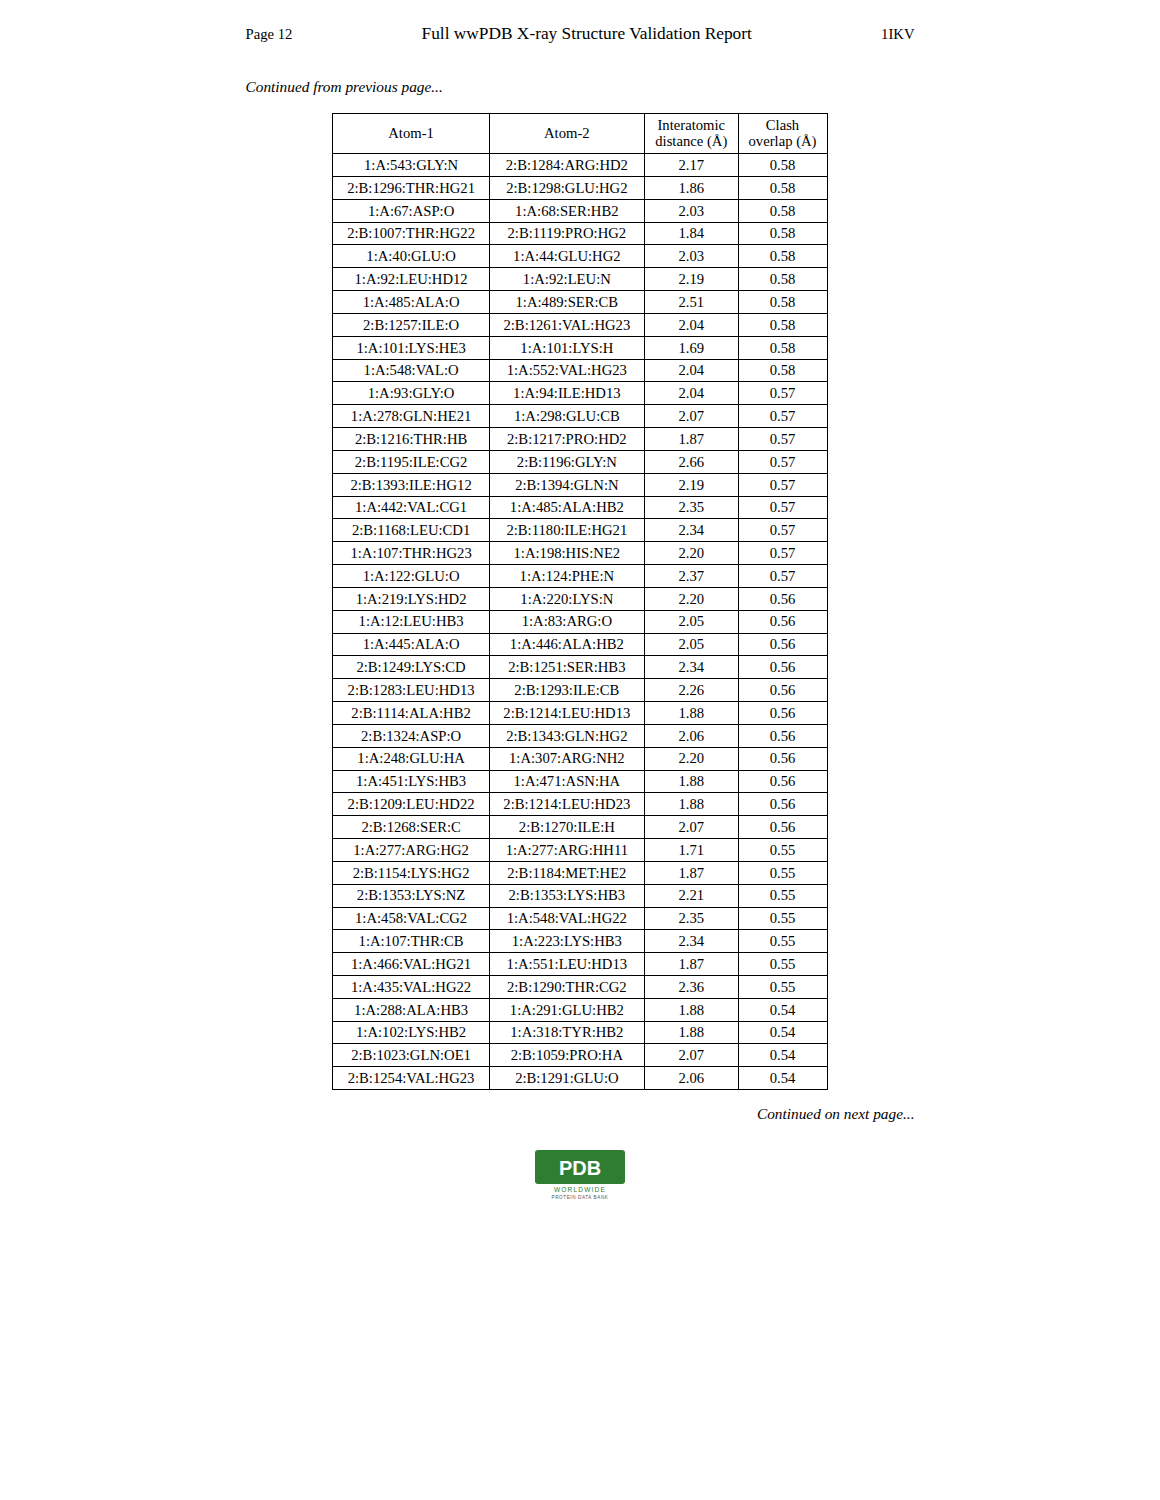Page 12
Full wwPDB X-ray Structure Validation Report
1IKV
Continued from previous page...
| Atom-1 | Atom-2 | Interatomic distance (Å) | Clash overlap (Å) |
| --- | --- | --- | --- |
| 1:A:543:GLY:N | 2:B:1284:ARG:HD2 | 2.17 | 0.58 |
| 2:B:1296:THR:HG21 | 2:B:1298:GLU:HG2 | 1.86 | 0.58 |
| 1:A:67:ASP:O | 1:A:68:SER:HB2 | 2.03 | 0.58 |
| 2:B:1007:THR:HG22 | 2:B:1119:PRO:HG2 | 1.84 | 0.58 |
| 1:A:40:GLU:O | 1:A:44:GLU:HG2 | 2.03 | 0.58 |
| 1:A:92:LEU:HD12 | 1:A:92:LEU:N | 2.19 | 0.58 |
| 1:A:485:ALA:O | 1:A:489:SER:CB | 2.51 | 0.58 |
| 2:B:1257:ILE:O | 2:B:1261:VAL:HG23 | 2.04 | 0.58 |
| 1:A:101:LYS:HE3 | 1:A:101:LYS:H | 1.69 | 0.58 |
| 1:A:548:VAL:O | 1:A:552:VAL:HG23 | 2.04 | 0.58 |
| 1:A:93:GLY:O | 1:A:94:ILE:HD13 | 2.04 | 0.57 |
| 1:A:278:GLN:HE21 | 1:A:298:GLU:CB | 2.07 | 0.57 |
| 2:B:1216:THR:HB | 2:B:1217:PRO:HD2 | 1.87 | 0.57 |
| 2:B:1195:ILE:CG2 | 2:B:1196:GLY:N | 2.66 | 0.57 |
| 2:B:1393:ILE:HG12 | 2:B:1394:GLN:N | 2.19 | 0.57 |
| 1:A:442:VAL:CG1 | 1:A:485:ALA:HB2 | 2.35 | 0.57 |
| 2:B:1168:LEU:CD1 | 2:B:1180:ILE:HG21 | 2.34 | 0.57 |
| 1:A:107:THR:HG23 | 1:A:198:HIS:NE2 | 2.20 | 0.57 |
| 1:A:122:GLU:O | 1:A:124:PHE:N | 2.37 | 0.57 |
| 1:A:219:LYS:HD2 | 1:A:220:LYS:N | 2.20 | 0.56 |
| 1:A:12:LEU:HB3 | 1:A:83:ARG:O | 2.05 | 0.56 |
| 1:A:445:ALA:O | 1:A:446:ALA:HB2 | 2.05 | 0.56 |
| 2:B:1249:LYS:CD | 2:B:1251:SER:HB3 | 2.34 | 0.56 |
| 2:B:1283:LEU:HD13 | 2:B:1293:ILE:CB | 2.26 | 0.56 |
| 2:B:1114:ALA:HB2 | 2:B:1214:LEU:HD13 | 1.88 | 0.56 |
| 2:B:1324:ASP:O | 2:B:1343:GLN:HG2 | 2.06 | 0.56 |
| 1:A:248:GLU:HA | 1:A:307:ARG:NH2 | 2.20 | 0.56 |
| 1:A:451:LYS:HB3 | 1:A:471:ASN:HA | 1.88 | 0.56 |
| 2:B:1209:LEU:HD22 | 2:B:1214:LEU:HD23 | 1.88 | 0.56 |
| 2:B:1268:SER:C | 2:B:1270:ILE:H | 2.07 | 0.56 |
| 1:A:277:ARG:HG2 | 1:A:277:ARG:HH11 | 1.71 | 0.55 |
| 2:B:1154:LYS:HG2 | 2:B:1184:MET:HE2 | 1.87 | 0.55 |
| 2:B:1353:LYS:NZ | 2:B:1353:LYS:HB3 | 2.21 | 0.55 |
| 1:A:458:VAL:CG2 | 1:A:548:VAL:HG22 | 2.35 | 0.55 |
| 1:A:107:THR:CB | 1:A:223:LYS:HB3 | 2.34 | 0.55 |
| 1:A:466:VAL:HG21 | 1:A:551:LEU:HD13 | 1.87 | 0.55 |
| 1:A:435:VAL:HG22 | 2:B:1290:THR:CG2 | 2.36 | 0.55 |
| 1:A:288:ALA:HB3 | 1:A:291:GLU:HB2 | 1.88 | 0.54 |
| 1:A:102:LYS:HB2 | 1:A:318:TYR:HB2 | 1.88 | 0.54 |
| 2:B:1023:GLN:OE1 | 2:B:1059:PRO:HA | 2.07 | 0.54 |
| 2:B:1254:VAL:HG23 | 2:B:1291:GLU:O | 2.06 | 0.54 |
Continued on next page...
worldwide Protein Data Bank PDB WORLDWIDE PROTEIN DATA BANK